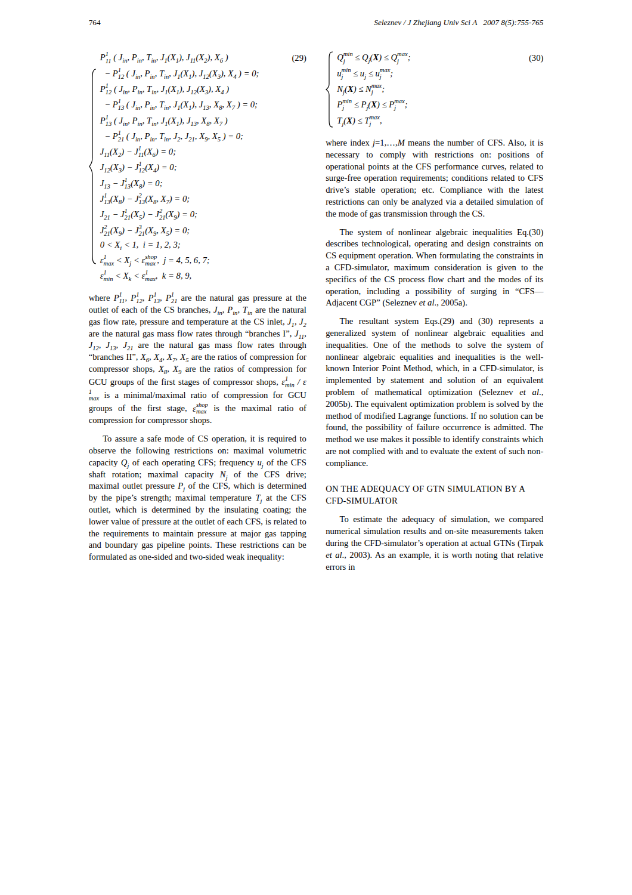764
Seleznev / J Zhejiang Univ Sci A 2007 8(5):755-765
P111 ( Jin, Pin, Tin, J1(X1), J11(X2), X6 )
− P112 ( Jin, Pin, Tin, J1(X1), J12(X3), X4 ) = 0;
P112 ( Jin, Pin, Tin, J1(X1), J12(X3), X4 )
− P113 ( Jin, Pin, Tin, J1(X1), J13, X8, X7 ) = 0;
P113 ( Jin, Pin, Tin, J1(X1), J13, X8, X7 )
− P121 ( Jin, Pin, Tin, J2, J21, X9, X5 ) = 0;
J11(X2) − J111(X6) = 0;
J12(X3) − J112(X4) = 0;
J13 − J113(X8) = 0;
J113(X8) − J213(X8, X7) = 0;
J21 − J121(X5) − J221(X9) = 0;
J221(X9) − J321(X9, X5) = 0;
0 < Xi < 1, i = 1, 2, 3;
ε1max < Xj < εshopmax, j = 4, 5, 6, 7;
ε1min < Xk < ε1max, k = 8, 9,
(29)
where P111, P112, P113, P121 are the natural gas pressure at the outlet of each of the CS branches, Jin, Pin, Tin are the natural gas flow rate, pressure and temperature at the CS inlet, J1, J2 are the natural gas mass flow rates through “branches I”, J11, J12, J13, J21 are the natural gas mass flow rates through “branches II”, X6, X4, X7, X5 are the ratios of compression for compressor shops, X8, X9 are the ratios of compression for GCU groups of the first stages of compressor shops, ε1min / ε1max is a minimal/maximal ratio of compression for GCU groups of the first stage, εshopmax is the maximal ratio of compression for compressor shops.
To assure a safe mode of CS operation, it is required to observe the following restrictions on: maximal volumetric capacity Qj of each operating CFS; frequency uj of the CFS shaft rotation; maximal capacity Nj of the CFS drive; maximal outlet pressure Pj of the CFS, which is determined by the pipe’s strength; maximal temperature Tj at the CFS outlet, which is determined by the insulating coating; the lower value of pressure at the outlet of each CFS, is related to the requirements to maintain pressure at major gas tapping and boundary gas pipeline points. These restrictions can be formulated as one-sided and two-sided weak inequality:
Qminj ≤ Qj(X) ≤ Qmaxj;
uminj ≤ uj ≤ umaxj;
Nj(X) ≤ Nmaxj;
Pminj ≤ Pj(X) ≤ Pmaxj;
Tj(X) ≤ Tmaxj,
(30)
where index j=1,…,M means the number of CFS. Also, it is necessary to comply with restrictions on: positions of operational points at the CFS performance curves, related to surge-free operation requirements; conditions related to CFS drive’s stable operation; etc. Compliance with the latest restrictions can only be analyzed via a detailed simulation of the mode of gas transmission through the CS.
The system of nonlinear algebraic inequalities Eq.(30) describes technological, operating and design constraints on CS equipment operation. When formulating the constraints in a CFD-simulator, maximum consideration is given to the specifics of the CS process flow chart and the modes of its operation, including a possibility of surging in “CFS—Adjacent CGP” (Seleznev et al., 2005a).
The resultant system Eqs.(29) and (30) represents a generalized system of nonlinear algebraic equalities and inequalities. One of the methods to solve the system of nonlinear algebraic equalities and inequalities is the well-known Interior Point Method, which, in a CFD-simulator, is implemented by statement and solution of an equivalent problem of mathematical optimization (Seleznev et al., 2005b). The equivalent optimization problem is solved by the method of modified Lagrange functions. If no solution can be found, the possibility of failure occurrence is admitted. The method we use makes it possible to identify constraints which are not complied with and to evaluate the extent of such non-compliance.
On the adequacy of GTN simulation by a CFD-simulator
To estimate the adequacy of simulation, we compared numerical simulation results and on-site measurements taken during the CFD-simulator’s operation at actual GTNs (Tirpak et al., 2003). As an example, it is worth noting that relative errors in